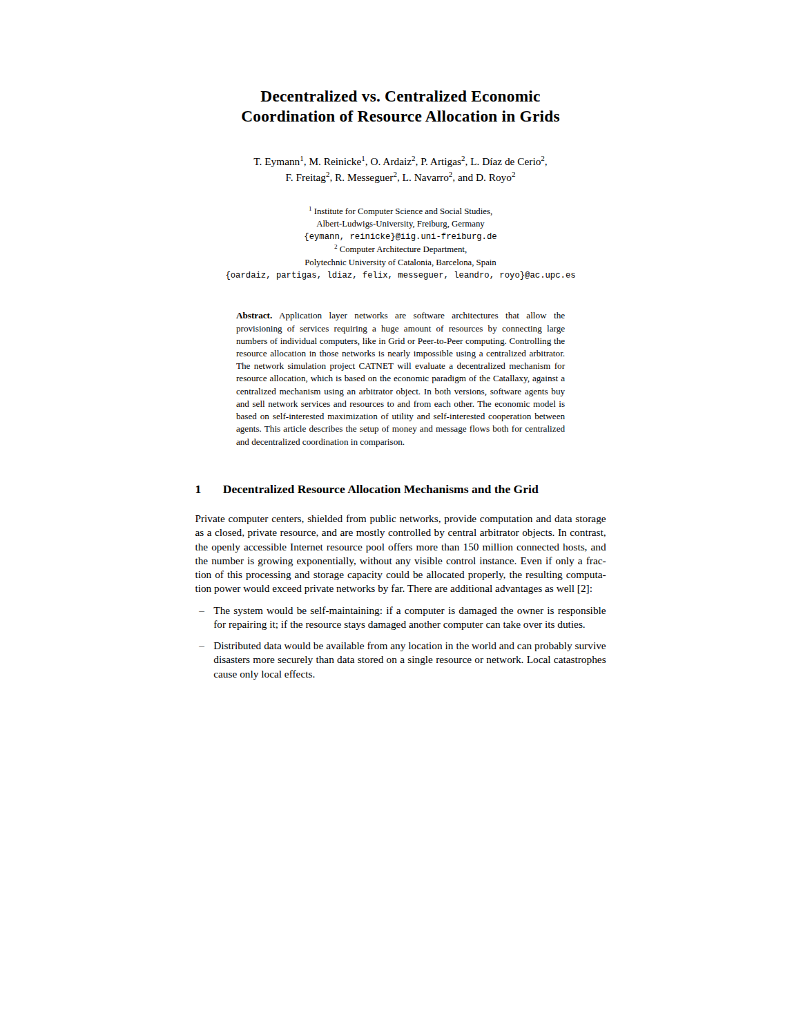Decentralized vs. Centralized Economic
Coordination of Resource Allocation in Grids
T. Eymann1, M. Reinicke1, O. Ardaiz2, P. Artigas2, L. Díaz de Cerio2,
F. Freitag2, R. Messeguer2, L. Navarro2, and D. Royo2
1 Institute for Computer Science and Social Studies,
Albert-Ludwigs-University, Freiburg, Germany
{eymann, reinicke}@iig.uni-freiburg.de
2 Computer Architecture Department,
Polytechnic University of Catalonia, Barcelona, Spain
{oardaiz, partigas, ldiaz, felix, messeguer, leandro, royo}@ac.upc.es
Abstract. Application layer networks are software architectures that allow the provisioning of services requiring a huge amount of resources by connecting large numbers of individual computers, like in Grid or Peer-to-Peer computing. Controlling the resource allocation in those networks is nearly impossible using a centralized arbitrator. The network simulation project CATNET will evaluate a decentralized mechanism for resource allocation, which is based on the economic paradigm of the Catallaxy, against a centralized mechanism using an arbitrator object. In both versions, software agents buy and sell network services and resources to and from each other. The economic model is based on self-interested maximization of utility and self-interested cooperation between agents. This article describes the setup of money and message flows both for centralized and decentralized coordination in comparison.
1
Decentralized Resource Allocation Mechanisms and the Grid
Private computer centers, shielded from public networks, provide computation and data storage as a closed, private resource, and are mostly controlled by central arbitrator objects. In contrast, the openly accessible Internet resource pool offers more than 150 million connected hosts, and the number is growing exponentially, without any visible control instance. Even if only a fraction of this processing and storage capacity could be allocated properly, the resulting computation power would exceed private networks by far. There are additional advantages as well [2]:
The system would be self-maintaining: if a computer is damaged the owner is responsible for repairing it; if the resource stays damaged another computer can take over its duties.
Distributed data would be available from any location in the world and can probably survive disasters more securely than data stored on a single resource or network. Local catastrophes cause only local effects.